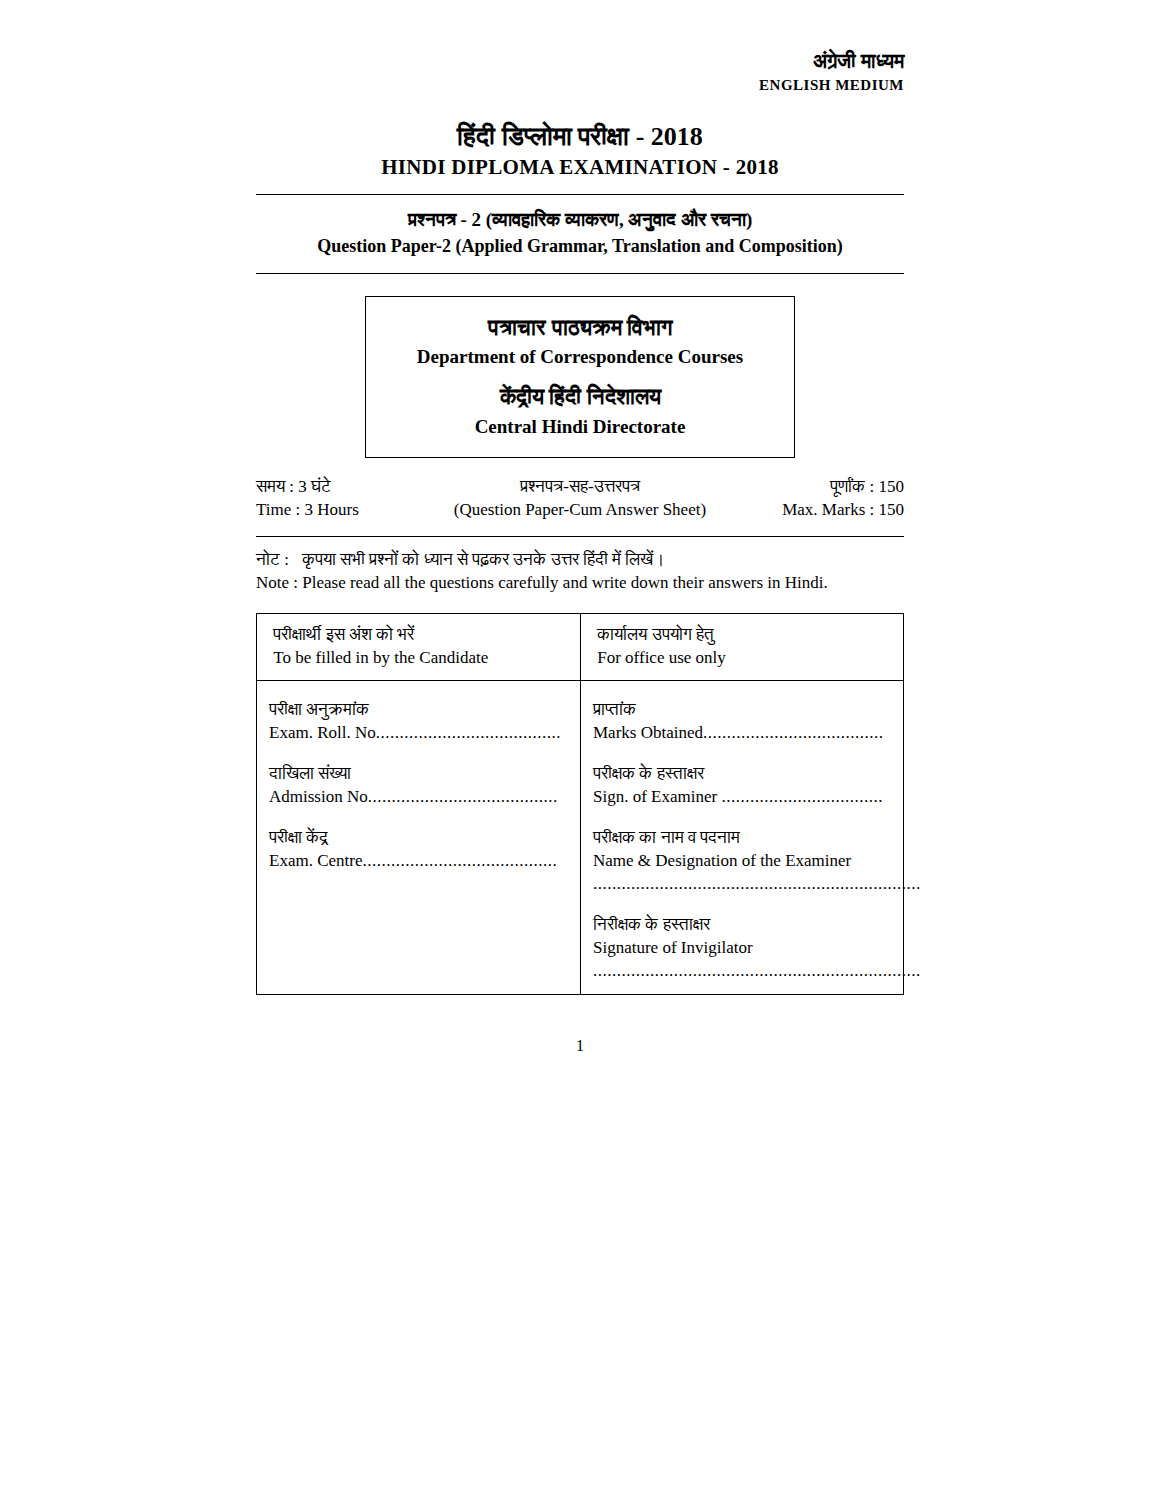अंग्रेजी माध्यम ENGLISH MEDIUM
हिंदी डिप्लोमा परीक्षा - 2018 HINDI DIPLOMA EXAMINATION - 2018
प्रश्नपत्र - 2 (व्यावहारिक व्याकरण, अनुवाद और रचना) Question Paper-2 (Applied Grammar, Translation and Composition)
पत्राचार पाठ्यक्रम विभाग Department of Correspondence Courses केंद्रीय हिंदी निदेशालय Central Hindi Directorate
| समय : 3 घंटे Time : 3 Hours | प्रश्नपत्र-सह-उत्तरपत्र (Question Paper-Cum Answer Sheet) | पूर्णांक : 150 Max. Marks : 150 |
नोट : कृपया सभी प्रश्नों को ध्यान से पढ़कर उनके उत्तर हिंदी में लिखें। Note : Please read all the questions carefully and write down their answers in Hindi.
परीक्षार्थी इस अंश को भरें To be filled in by the Candidate
परीक्षा अनुक्रमांक Exam. Roll. No.......................................
दाखिला संख्या Admission No........................................
परीक्षा केंद्र Exam. Centre.........................................
कार्यालय उपयोग हेतु For office use only
प्राप्तांक Marks Obtained......................................
परीक्षक के हस्ताक्षर Sign. of Examiner ..................................
परीक्षक का नाम व पदनाम Name & Designation of the Examiner .....................................................................
निरीक्षक के हस्ताक्षर Signature of Invigilator .....................................................................
1